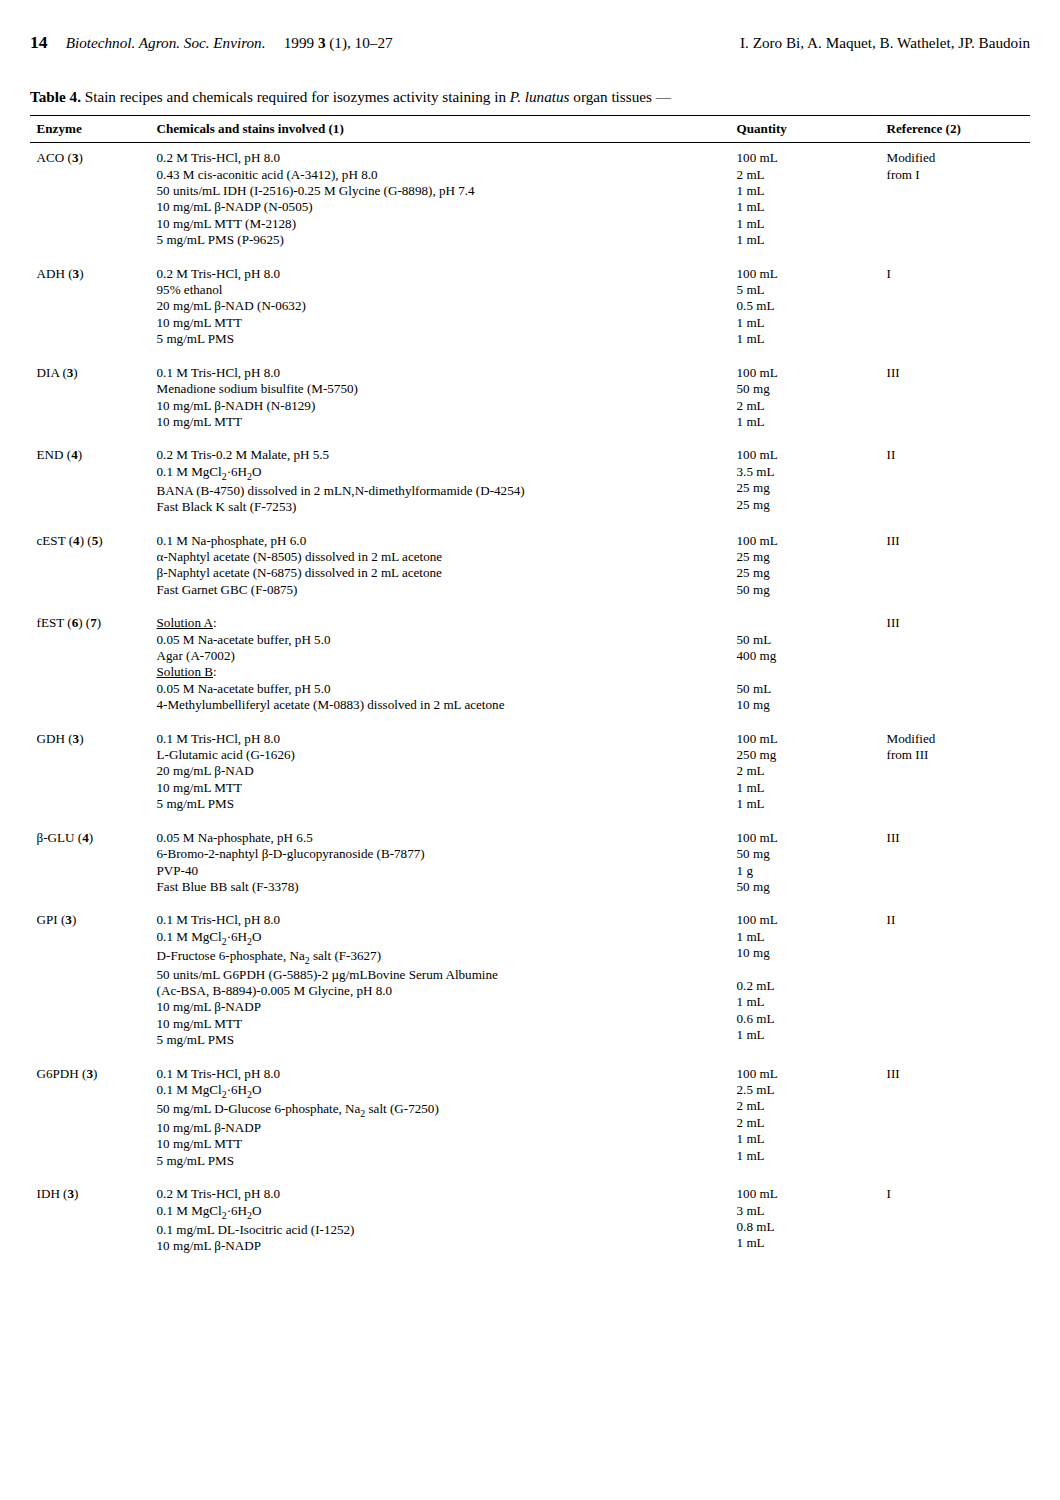14 Biotechnol. Agron. Soc. Environ. 1999 3 (1), 10–27 I. Zoro Bi, A. Maquet, B. Wathelet, JP. Baudoin
Table 4. Stain recipes and chemicals required for isozymes activity staining in P. lunatus organ tissues —
| Enzyme | Chemicals and stains involved ( 1 ) | Quantity | Reference ( 2 ) |
| --- | --- | --- | --- |
| ACO ( 3 ) | 0.2 M Tris-HCl, pH 8.0 0.43 M cis-aconitic acid (A-3412), pH 8.0 50 units/mL IDH (I-2516)-0.25 M Glycine (G-8898), pH 7.4 10 mg/mL β-NADP (N-0505) 10 mg/mL MTT (M-2128) 5 mg/mL PMS (P-9625) | 100 mL 2 mL 1 mL 1 mL 1 mL 1 mL | Modified from I |
| ADH ( 3 ) | 0.2 M Tris-HCl, pH 8.0 95% ethanol 20 mg/mL β-NAD (N-0632) 10 mg/mL MTT 5 mg/mL PMS | 100 mL 5 mL 0.5 mL 1 mL 1 mL | I |
| DIA ( 3 ) | 0.1 M Tris-HCl, pH 8.0 Menadione sodium bisulfite (M-5750) 10 mg/mL β-NADH (N-8129) 10 mg/mL MTT | 100 mL 50 mg 2 mL 1 mL | III |
| END ( 4 ) | 0.2 M Tris-0.2 M Malate, pH 5.5 0.1 M MgCl 2 ·6H 2 O BANA (B-4750) dissolved in 2 mLN,N-dimethylformamide (D-4254) Fast Black K salt (F-7253) | 100 mL 3.5 mL 25 mg 25 mg | II |
| cEST ( 4 ) ( 5 ) | 0.1 M Na-phosphate, pH 6.0 α-Naphtyl acetate (N-8505) dissolved in 2 mL acetone β-Naphtyl acetate (N-6875) dissolved in 2 mL acetone Fast Garnet GBC (F-0875) | 100 mL 25 mg 25 mg 50 mg | III |
| fEST ( 6 ) ( 7 ) | Solution A : 0.05 M Na-acetate buffer, pH 5.0 Agar (A-7002) Solution B : 0.05 M Na-acetate buffer, pH 5.0 4-Methylumbelliferyl acetate (M-0883) dissolved in 2 mL acetone | 50 mL 400 mg 50 mL 10 mg | III |
| GDH ( 3 ) | 0.1 M Tris-HCl, pH 8.0 L-Glutamic acid (G-1626) 20 mg/mL β-NAD 10 mg/mL MTT 5 mg/mL PMS | 100 mL 250 mg 2 mL 1 mL 1 mL | Modified from III |
| β-GLU ( 4 ) | 0.05 M Na-phosphate, pH 6.5 6-Bromo-2-naphtyl β-D-glucopyranoside (B-7877) PVP-40 Fast Blue BB salt (F-3378) | 100 mL 50 mg 1 g 50 mg | III |
| GPI ( 3 ) | 0.1 M Tris-HCl, pH 8.0 0.1 M MgCl 2 ·6H 2 O D-Fructose 6-phosphate, Na 2 salt (F-3627) 50 units/mL G6PDH (G-5885)-2 µg/mLBovine Serum Albumine (Ac-BSA, B-8894)-0.005 M Glycine, pH 8.0 10 mg/mL β-NADP 10 mg/mL MTT 5 mg/mL PMS | 100 mL 1 mL 10 mg 0.2 mL 1 mL 0.6 mL 1 mL | II |
| G6PDH ( 3 ) | 0.1 M Tris-HCl, pH 8.0 0.1 M MgCl 2 ·6H 2 O 50 mg/mL D-Glucose 6-phosphate, Na 2 salt (G-7250) 10 mg/mL β-NADP 10 mg/mL MTT 5 mg/mL PMS | 100 mL 2.5 mL 2 mL 2 mL 1 mL 1 mL | III |
| IDH ( 3 ) | 0.2 M Tris-HCl, pH 8.0 0.1 M MgCl 2 ·6H 2 O 0.1 mg/mL DL-Isocitric acid (I-1252) 10 mg/mL β-NADP | 100 mL 3 mL 0.8 mL 1 mL | I |